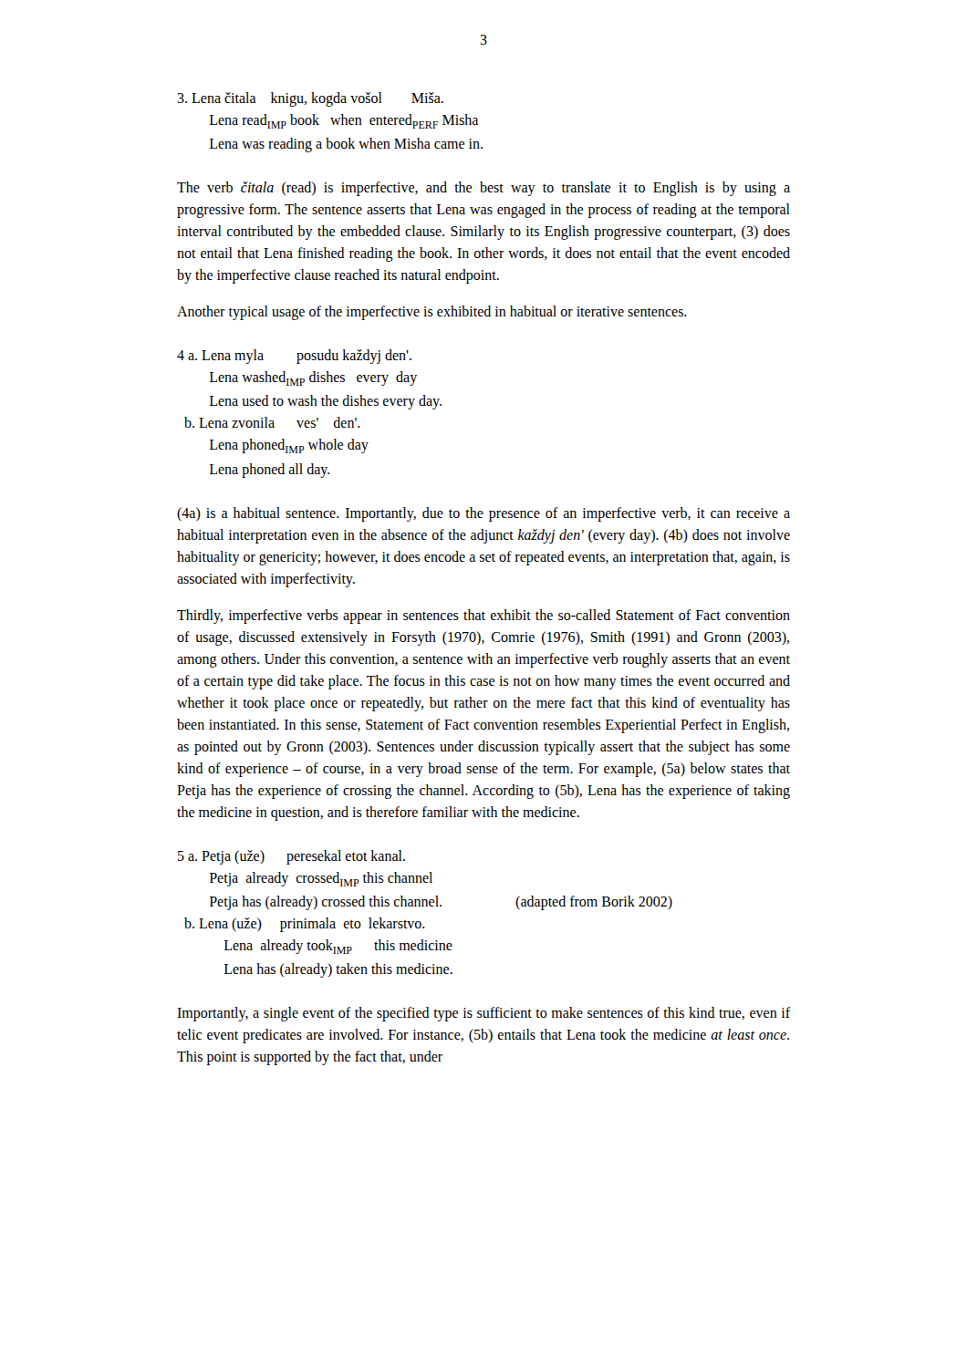3
3. Lena čitala knigu, kogda vošol Miša.
Lena readIMP book when enteredPERF Misha
Lena was reading a book when Misha came in.
The verb čitala (read) is imperfective, and the best way to translate it to English is by using a progressive form. The sentence asserts that Lena was engaged in the process of reading at the temporal interval contributed by the embedded clause. Similarly to its English progressive counterpart, (3) does not entail that Lena finished reading the book. In other words, it does not entail that the event encoded by the imperfective clause reached its natural endpoint.
Another typical usage of the imperfective is exhibited in habitual or iterative sentences.
4 a. Lena myla posudu každyj den'.
Lena washedIMP dishes every day
Lena used to wash the dishes every day.
b. Lena zvonila ves' den'.
Lena phonedIMP whole day
Lena phoned all day.
(4a) is a habitual sentence. Importantly, due to the presence of an imperfective verb, it can receive a habitual interpretation even in the absence of the adjunct každyj den' (every day). (4b) does not involve habituality or genericity; however, it does encode a set of repeated events, an interpretation that, again, is associated with imperfectivity.
Thirdly, imperfective verbs appear in sentences that exhibit the so-called Statement of Fact convention of usage, discussed extensively in Forsyth (1970), Comrie (1976), Smith (1991) and Gronn (2003), among others. Under this convention, a sentence with an imperfective verb roughly asserts that an event of a certain type did take place. The focus in this case is not on how many times the event occurred and whether it took place once or repeatedly, but rather on the mere fact that this kind of eventuality has been instantiated. In this sense, Statement of Fact convention resembles Experiential Perfect in English, as pointed out by Gronn (2003). Sentences under discussion typically assert that the subject has some kind of experience – of course, in a very broad sense of the term. For example, (5a) below states that Petja has the experience of crossing the channel. According to (5b), Lena has the experience of taking the medicine in question, and is therefore familiar with the medicine.
5 a. Petja (uže) peresekal etot kanal.
Petja already crossedIMP this channel
Petja has (already) crossed this channel. (adapted from Borik 2002)
b. Lena (uže) prinimala eto lekarstvo.
Lena already tookIMP this medicine
Lena has (already) taken this medicine.
Importantly, a single event of the specified type is sufficient to make sentences of this kind true, even if telic event predicates are involved. For instance, (5b) entails that Lena took the medicine at least once. This point is supported by the fact that, under